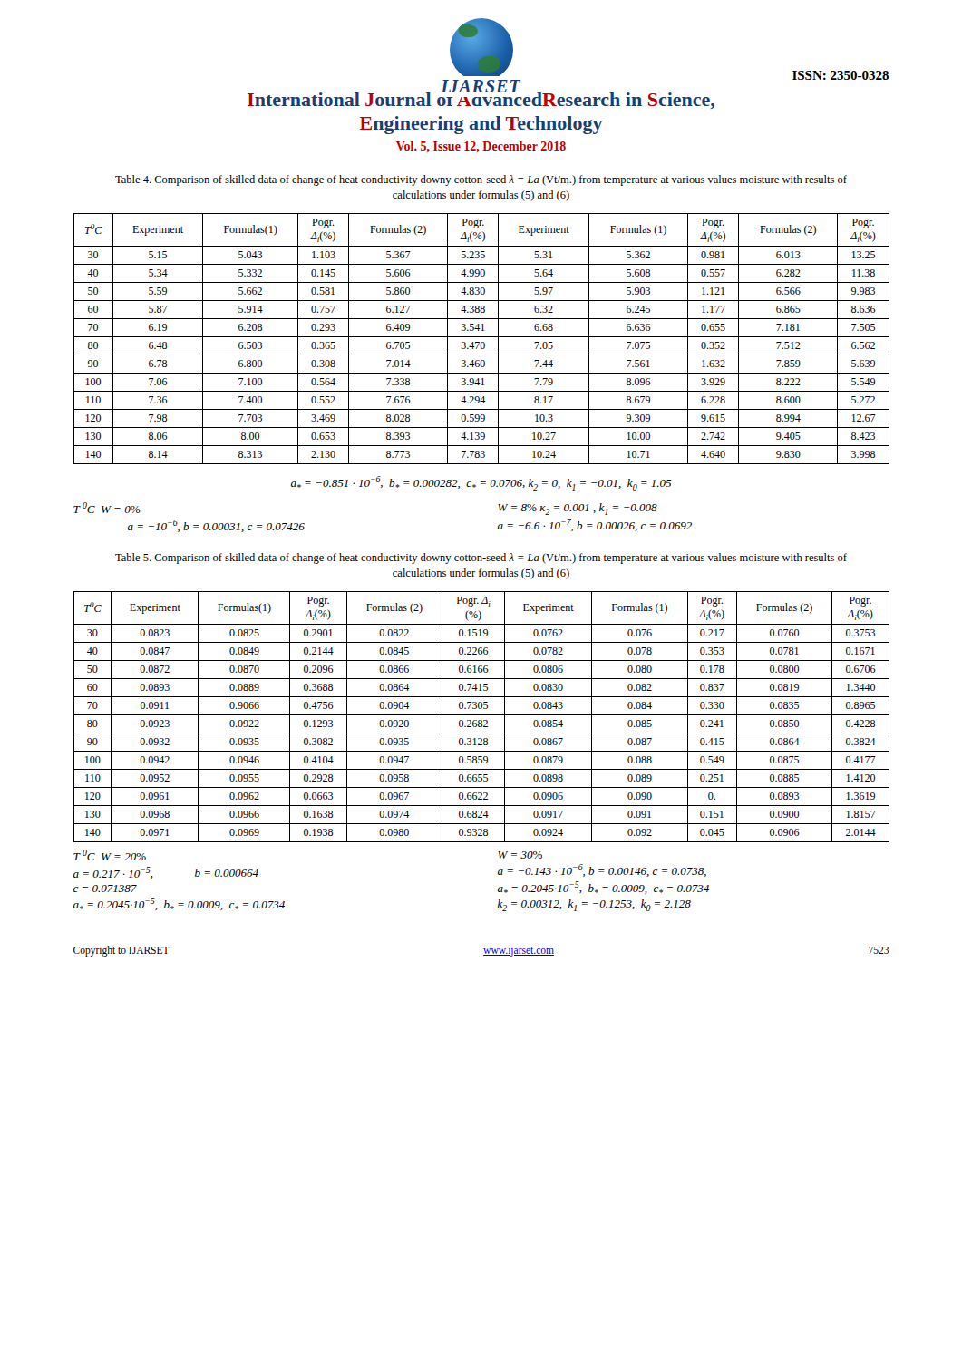IJARSET
ISSN: 2350-0328
International Journal of AdvancedResearch in Science,
Engineering and Technology
Vol. 5, Issue 12, December 2018
Table 4. Comparison of skilled data of change of heat conductivity downy cotton-seed λ = La (Vt/m.) from temperature at various values moisture with results of calculations under formulas (5) and (6)
| T 0 C | Experiment | Formulas(1) | Pogr. Δ i (%) | Formulas (2) | Pogr. Δ i (%) | Experiment | Formulas (1) | Pogr. Δ i (%) | Formulas (2) | Pogr. Δ i (%) |
| --- | --- | --- | --- | --- | --- | --- | --- | --- | --- | --- |
| 30 | 5.15 | 5.043 | 1.103 | 5.367 | 5.235 | 5.31 | 5.362 | 0.981 | 6.013 | 13.25 |
| 40 | 5.34 | 5.332 | 0.145 | 5.606 | 4.990 | 5.64 | 5.608 | 0.557 | 6.282 | 11.38 |
| 50 | 5.59 | 5.662 | 0.581 | 5.860 | 4.830 | 5.97 | 5.903 | 1.121 | 6.566 | 9.983 |
| 60 | 5.87 | 5.914 | 0.757 | 6.127 | 4.388 | 6.32 | 6.245 | 1.177 | 6.865 | 8.636 |
| 70 | 6.19 | 6.208 | 0.293 | 6.409 | 3.541 | 6.68 | 6.636 | 0.655 | 7.181 | 7.505 |
| 80 | 6.48 | 6.503 | 0.365 | 6.705 | 3.470 | 7.05 | 7.075 | 0.352 | 7.512 | 6.562 |
| 90 | 6.78 | 6.800 | 0.308 | 7.014 | 3.460 | 7.44 | 7.561 | 1.632 | 7.859 | 5.639 |
| 100 | 7.06 | 7.100 | 0.564 | 7.338 | 3.941 | 7.79 | 8.096 | 3.929 | 8.222 | 5.549 |
| 110 | 7.36 | 7.400 | 0.552 | 7.676 | 4.294 | 8.17 | 8.679 | 6.228 | 8.600 | 5.272 |
| 120 | 7.98 | 7.703 | 3.469 | 8.028 | 0.599 | 10.3 | 9.309 | 9.615 | 8.994 | 12.67 |
| 130 | 8.06 | 8.00 | 0.653 | 8.393 | 4.139 | 10.27 | 10.00 | 2.742 | 9.405 | 8.423 |
| 140 | 8.14 | 8.313 | 2.130 | 8.773 | 7.783 | 10.24 | 10.71 | 4.640 | 9.830 | 3.998 |
a* = −0.851 · 10−6, b* = 0.000282, c* = 0.0706, k2 = 0, k1 = −0.01, k0 = 1.05
T 0 C W = 0%
a = −10−6, b = 0.00031, c = 0.07426
W = 8% κ2 = 0.001 , k1 = −0.008
a = −6.6 · 10−7, b = 0.00026, c = 0.0692
Table 5. Comparison of skilled data of change of heat conductivity downy cotton-seed λ = La (Vt/m.) from temperature at various values moisture with results of calculations under formulas (5) and (6)
| T 0 C | Experiment | Formulas(1) | Pogr. Δ i (%) | Formulas (2) | Pogr. Δ i (%) | Experiment | Formulas (1) | Pogr. Δ i (%) | Formulas (2) | Pogr. Δ i (%) |
| --- | --- | --- | --- | --- | --- | --- | --- | --- | --- | --- |
| 30 | 0.0823 | 0.0825 | 0.2901 | 0.0822 | 0.1519 | 0.0762 | 0.076 | 0.217 | 0.0760 | 0.3753 |
| 40 | 0.0847 | 0.0849 | 0.2144 | 0.0845 | 0.2266 | 0.0782 | 0.078 | 0.353 | 0.0781 | 0.1671 |
| 50 | 0.0872 | 0.0870 | 0.2096 | 0.0866 | 0.6166 | 0.0806 | 0.080 | 0.178 | 0.0800 | 0.6706 |
| 60 | 0.0893 | 0.0889 | 0.3688 | 0.0864 | 0.7415 | 0.0830 | 0.082 | 0.837 | 0.0819 | 1.3440 |
| 70 | 0.0911 | 0.9066 | 0.4756 | 0.0904 | 0.7305 | 0.0843 | 0.084 | 0.330 | 0.0835 | 0.8965 |
| 80 | 0.0923 | 0.0922 | 0.1293 | 0.0920 | 0.2682 | 0.0854 | 0.085 | 0.241 | 0.0850 | 0.4228 |
| 90 | 0.0932 | 0.0935 | 0.3082 | 0.0935 | 0.3128 | 0.0867 | 0.087 | 0.415 | 0.0864 | 0.3824 |
| 100 | 0.0942 | 0.0946 | 0.4104 | 0.0947 | 0.5859 | 0.0879 | 0.088 | 0.549 | 0.0875 | 0.4177 |
| 110 | 0.0952 | 0.0955 | 0.2928 | 0.0958 | 0.6655 | 0.0898 | 0.089 | 0.251 | 0.0885 | 1.4120 |
| 120 | 0.0961 | 0.0962 | 0.0663 | 0.0967 | 0.6622 | 0.0906 | 0.090 | 0. | 0.0893 | 1.3619 |
| 130 | 0.0968 | 0.0966 | 0.1638 | 0.0974 | 0.6824 | 0.0917 | 0.091 | 0.151 | 0.0900 | 1.8157 |
| 140 | 0.0971 | 0.0969 | 0.1938 | 0.0980 | 0.9328 | 0.0924 | 0.092 | 0.045 | 0.0906 | 2.0144 |
T 0 C W = 20%
a = 0.217 · 10−5, b = 0.000664
c = 0.071387
a* = 0.2045·10−5, b* = 0.0009, c* = 0.0734
W = 30%
a = −0.143 · 10−6, b = 0.00146, c = 0.0738,
a* = 0.2045·10−5, b* = 0.0009, c* = 0.0734
k2 = 0.00312, k1 = −0.1253, k0 = 2.128
Copyright to IJARSET
www.ijarset.com
7523